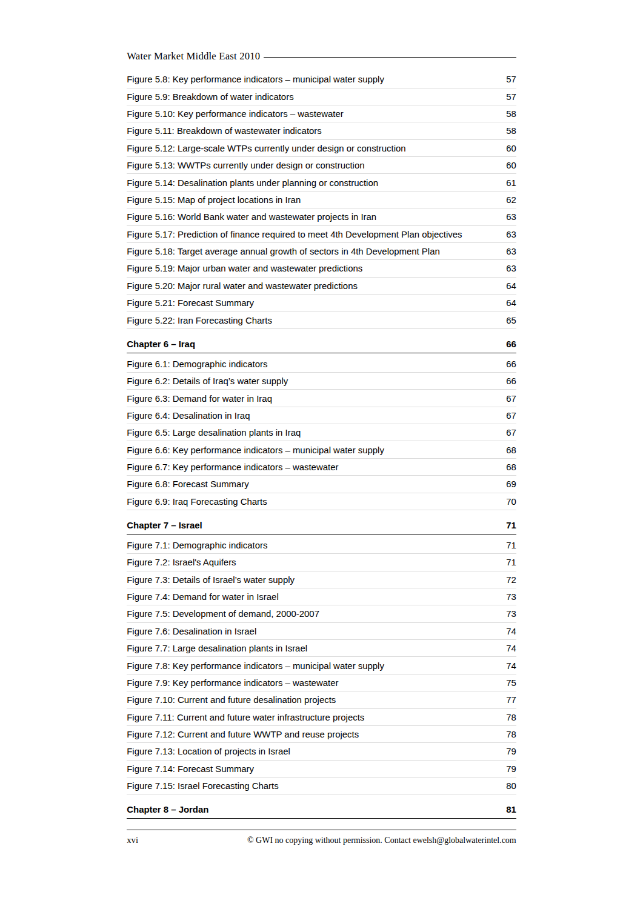Water Market Middle East 2010
| Figure 5.8: Key performance indicators – municipal water supply | 57 |
| Figure 5.9: Breakdown of water indicators | 57 |
| Figure 5.10: Key performance indicators – wastewater | 58 |
| Figure 5.11: Breakdown of wastewater indicators | 58 |
| Figure 5.12: Large-scale WTPs currently under design or construction | 60 |
| Figure 5.13: WWTPs currently under design or construction | 60 |
| Figure 5.14: Desalination plants under planning or construction | 61 |
| Figure 5.15: Map of project locations in Iran | 62 |
| Figure 5.16: World Bank water and wastewater projects in Iran | 63 |
| Figure 5.17: Prediction of finance required to meet 4th Development Plan objectives | 63 |
| Figure 5.18: Target average annual growth of sectors in 4th Development Plan | 63 |
| Figure 5.19: Major urban water and wastewater predictions | 63 |
| Figure 5.20: Major rural water and wastewater predictions | 64 |
| Figure 5.21: Forecast Summary | 64 |
| Figure 5.22: Iran Forecasting Charts | 65 |
| Chapter 6 – Iraq | 66 |
| Figure 6.1: Demographic indicators | 66 |
| Figure 6.2: Details of Iraq’s water supply | 66 |
| Figure 6.3: Demand for water in Iraq | 67 |
| Figure 6.4: Desalination in Iraq | 67 |
| Figure 6.5: Large desalination plants in Iraq | 67 |
| Figure 6.6: Key performance indicators – municipal water supply | 68 |
| Figure 6.7: Key performance indicators – wastewater | 68 |
| Figure 6.8: Forecast Summary | 69 |
| Figure 6.9: Iraq Forecasting Charts | 70 |
| Chapter 7 – Israel | 71 |
| Figure 7.1: Demographic indicators | 71 |
| Figure 7.2: Israel's Aquifers | 71 |
| Figure 7.3: Details of Israel’s water supply | 72 |
| Figure 7.4: Demand for water in Israel | 73 |
| Figure 7.5: Development of demand, 2000-2007 | 73 |
| Figure 7.6: Desalination in Israel | 74 |
| Figure 7.7: Large desalination plants in Israel | 74 |
| Figure 7.8: Key performance indicators – municipal water supply | 74 |
| Figure 7.9: Key performance indicators – wastewater | 75 |
| Figure 7.10: Current and future desalination projects | 77 |
| Figure 7.11: Current and future water infrastructure projects | 78 |
| Figure 7.12: Current and future WWTP and reuse projects | 78 |
| Figure 7.13: Location of projects in Israel | 79 |
| Figure 7.14: Forecast Summary | 79 |
| Figure 7.15: Israel Forecasting Charts | 80 |
| Chapter 8 – Jordan | 81 |
xvi
© GWI no copying without permission. Contact ewelsh@globalwaterintel.com